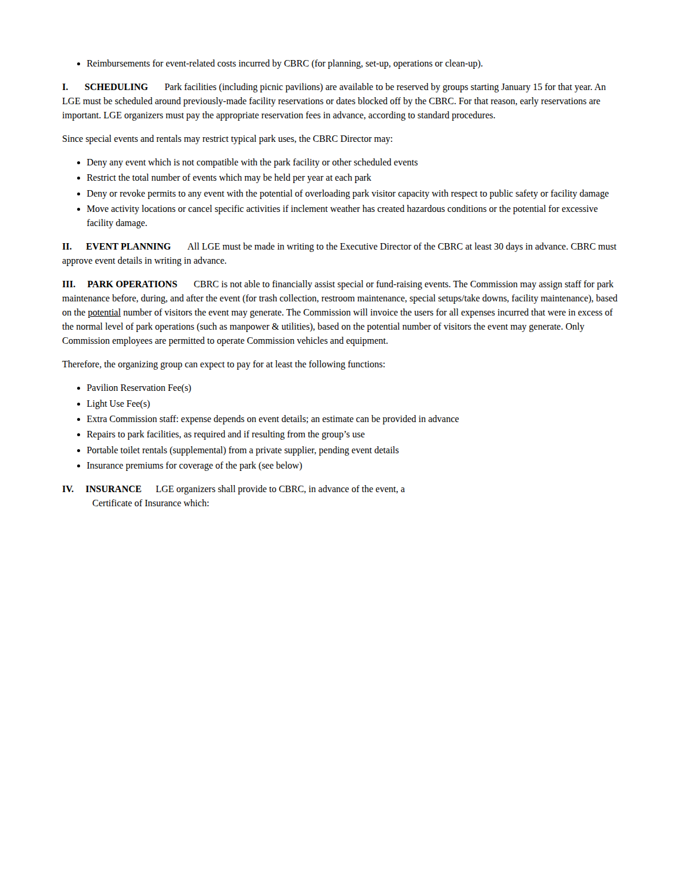Reimbursements for event-related costs incurred by CBRC (for planning, set-up, operations or clean-up).
I. SCHEDULING Park facilities (including picnic pavilions) are available to be reserved by groups starting January 15 for that year. An LGE must be scheduled around previously-made facility reservations or dates blocked off by the CBRC. For that reason, early reservations are important. LGE organizers must pay the appropriate reservation fees in advance, according to standard procedures.
Since special events and rentals may restrict typical park uses, the CBRC Director may:
Deny any event which is not compatible with the park facility or other scheduled events
Restrict the total number of events which may be held per year at each park
Deny or revoke permits to any event with the potential of overloading park visitor capacity with respect to public safety or facility damage
Move activity locations or cancel specific activities if inclement weather has created hazardous conditions or the potential for excessive facility damage.
II. EVENT PLANNING All LGE must be made in writing to the Executive Director of the CBRC at least 30 days in advance. CBRC must approve event details in writing in advance.
III. PARK OPERATIONS CBRC is not able to financially assist special or fund-raising events. The Commission may assign staff for park maintenance before, during, and after the event (for trash collection, restroom maintenance, special setups/take downs, facility maintenance), based on the potential number of visitors the event may generate. The Commission will invoice the users for all expenses incurred that were in excess of the normal level of park operations (such as manpower & utilities), based on the potential number of visitors the event may generate. Only Commission employees are permitted to operate Commission vehicles and equipment.
Therefore, the organizing group can expect to pay for at least the following functions:
Pavilion Reservation Fee(s)
Light Use Fee(s)
Extra Commission staff: expense depends on event details; an estimate can be provided in advance
Repairs to park facilities, as required and if resulting from the group’s use
Portable toilet rentals (supplemental) from a private supplier, pending event details
Insurance premiums for coverage of the park (see below)
IV. INSURANCE LGE organizers shall provide to CBRC, in advance of the event, a
Certificate of Insurance which: